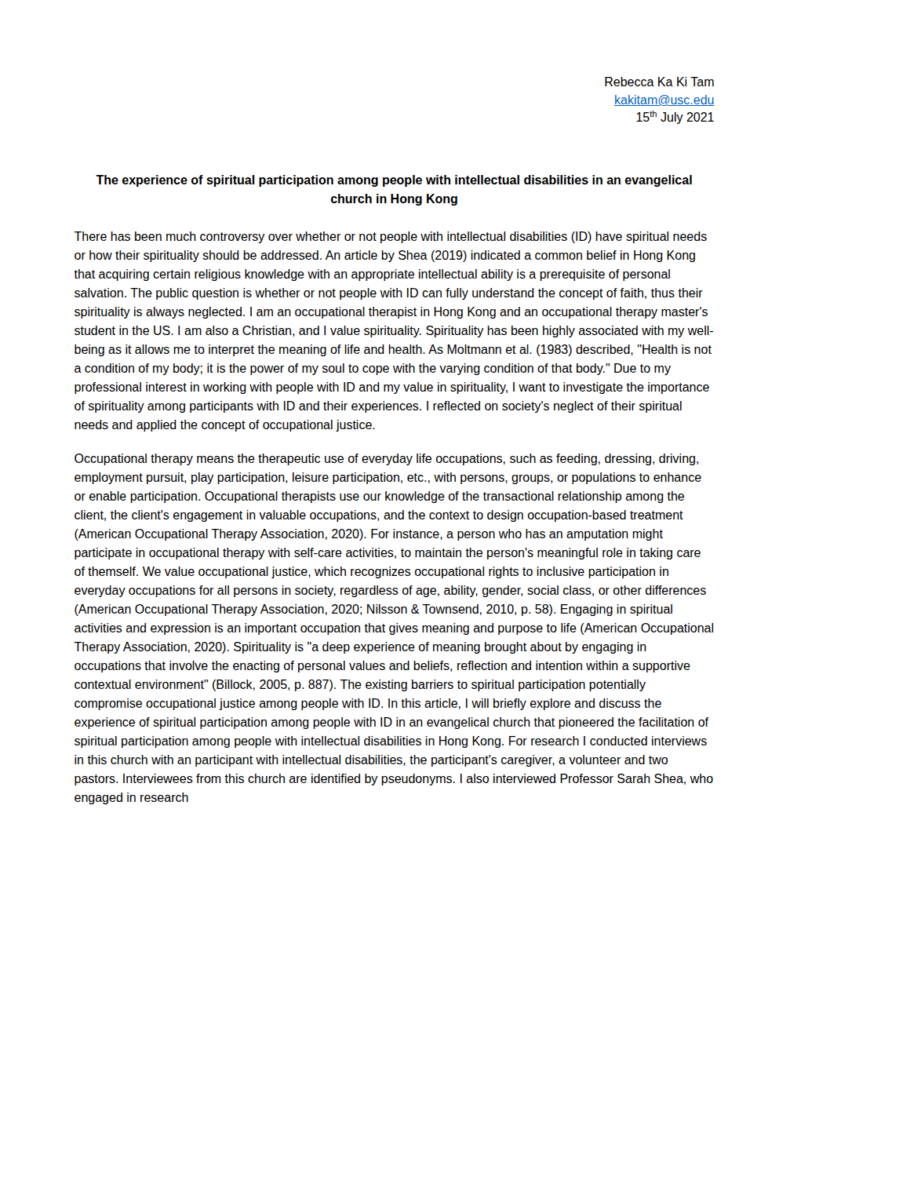Rebecca Ka Ki Tam
kakitam@usc.edu
15th July 2021
The experience of spiritual participation among people with intellectual disabilities in an evangelical church in Hong Kong
There has been much controversy over whether or not people with intellectual disabilities (ID) have spiritual needs or how their spirituality should be addressed. An article by Shea (2019) indicated a common belief in Hong Kong that acquiring certain religious knowledge with an appropriate intellectual ability is a prerequisite of personal salvation. The public question is whether or not people with ID can fully understand the concept of faith, thus their spirituality is always neglected. I am an occupational therapist in Hong Kong and an occupational therapy master's student in the US. I am also a Christian, and I value spirituality. Spirituality has been highly associated with my well-being as it allows me to interpret the meaning of life and health. As Moltmann et al. (1983) described, "Health is not a condition of my body; it is the power of my soul to cope with the varying condition of that body." Due to my professional interest in working with people with ID and my value in spirituality, I want to investigate the importance of spirituality among participants with ID and their experiences. I reflected on society's neglect of their spiritual needs and applied the concept of occupational justice.
Occupational therapy means the therapeutic use of everyday life occupations, such as feeding, dressing, driving, employment pursuit, play participation, leisure participation, etc., with persons, groups, or populations to enhance or enable participation. Occupational therapists use our knowledge of the transactional relationship among the client, the client's engagement in valuable occupations, and the context to design occupation-based treatment (American Occupational Therapy Association, 2020). For instance, a person who has an amputation might participate in occupational therapy with self-care activities, to maintain the person's meaningful role in taking care of themself. We value occupational justice, which recognizes occupational rights to inclusive participation in everyday occupations for all persons in society, regardless of age, ability, gender, social class, or other differences (American Occupational Therapy Association, 2020; Nilsson & Townsend, 2010, p. 58). Engaging in spiritual activities and expression is an important occupation that gives meaning and purpose to life (American Occupational Therapy Association, 2020). Spirituality is "a deep experience of meaning brought about by engaging in occupations that involve the enacting of personal values and beliefs, reflection and intention within a supportive contextual environment" (Billock, 2005, p. 887). The existing barriers to spiritual participation potentially compromise occupational justice among people with ID. In this article, I will briefly explore and discuss the experience of spiritual participation among people with ID in an evangelical church that pioneered the facilitation of spiritual participation among people with intellectual disabilities in Hong Kong. For research I conducted interviews in this church with an participant with intellectual disabilities, the participant's caregiver, a volunteer and two pastors. Interviewees from this church are identified by pseudonyms. I also interviewed Professor Sarah Shea, who engaged in research